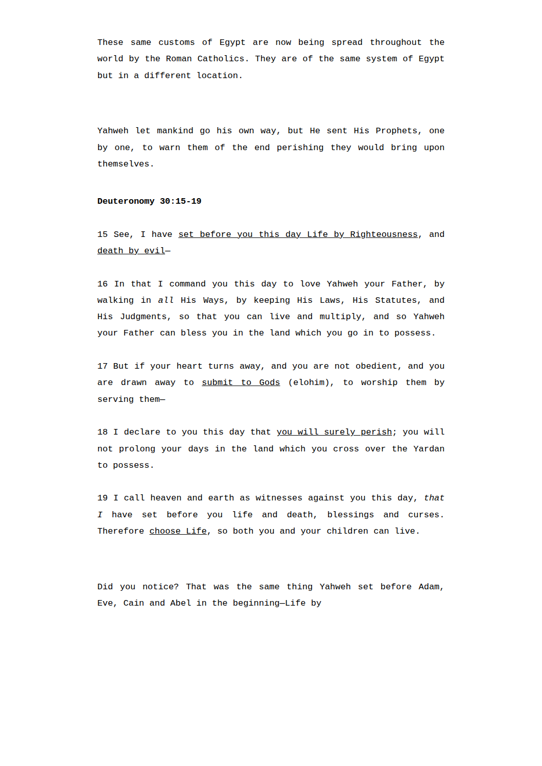These same customs of Egypt are now being spread throughout the world by the Roman Catholics. They are of the same system of Egypt but in a different location.
Yahweh let mankind go his own way, but He sent His Prophets, one by one, to warn them of the end perishing they would bring upon themselves.
Deuteronomy 30:15-19
15 See, I have set before you this day Life by Righteousness, and death by evil—
16 In that I command you this day to love Yahweh your Father, by walking in all His Ways, by keeping His Laws, His Statutes, and His Judgments, so that you can live and multiply, and so Yahweh your Father can bless you in the land which you go in to possess.
17 But if your heart turns away, and you are not obedient, and you are drawn away to submit to Gods (elohim), to worship them by serving them—
18 I declare to you this day that you will surely perish; you will not prolong your days in the land which you cross over the Yardan to possess.
19 I call heaven and earth as witnesses against you this day, that I have set before you life and death, blessings and curses. Therefore choose Life, so both you and your children can live.
Did you notice? That was the same thing Yahweh set before Adam, Eve, Cain and Abel in the beginning—Life by